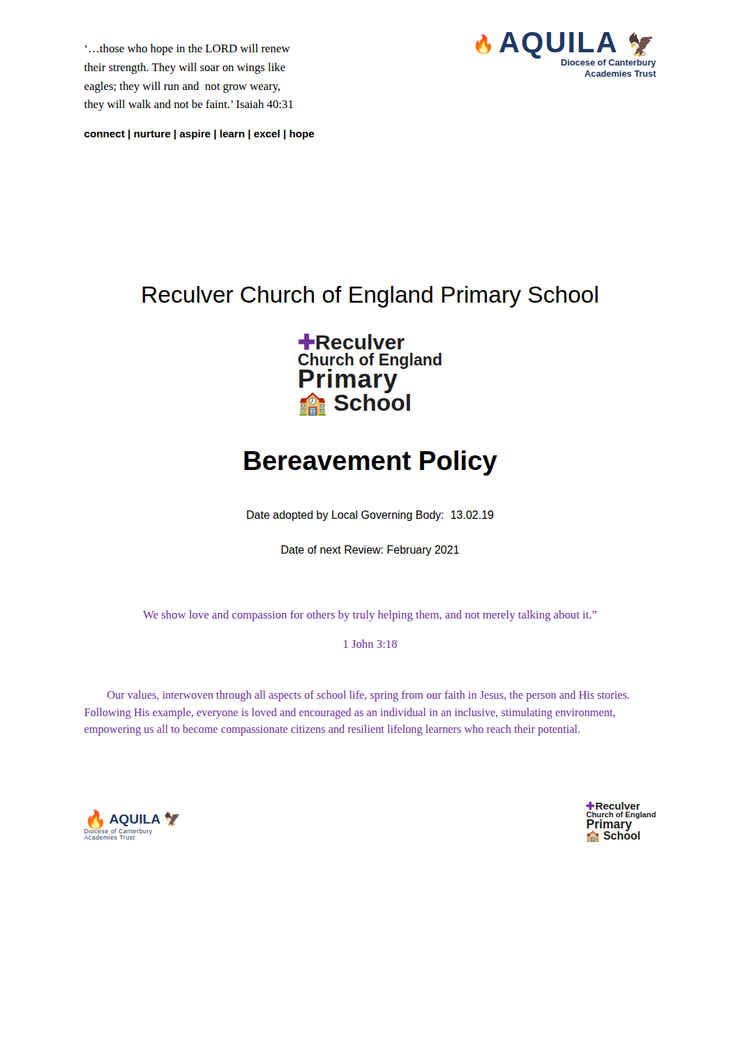‘…those who hope in the LORD will renew their strength. They will soar on wings like eagles; they will run and not grow weary,
they will walk and not be faint.’ Isaiah 40:31
connect | nurture | aspire | learn | excel | hope
🔥AQUILA 🦅
Diocese of Canterbury Academies Trust
Reculver Church of England Primary School
✚Reculver
Church of England
Primary
🏫 School
Bereavement Policy
Date adopted by Local Governing Body: 13.02.19
Date of next Review: February 2021
We show love and compassion for others by truly helping them, and not merely talking about it.”
1 John 3:18
Our values, interwoven through all aspects of school life, spring from our faith in Jesus, the person and His stories. Following His example, everyone is loved and encouraged as an individual in an inclusive, stimulating environment, empowering us all to become compassionate citizens and resilient lifelong learners who reach their potential.
🔥AQUILA 🦅 Diocese of Canterbury
Academies Trust
✚Reculver
Church of England
Primary
🏫 School